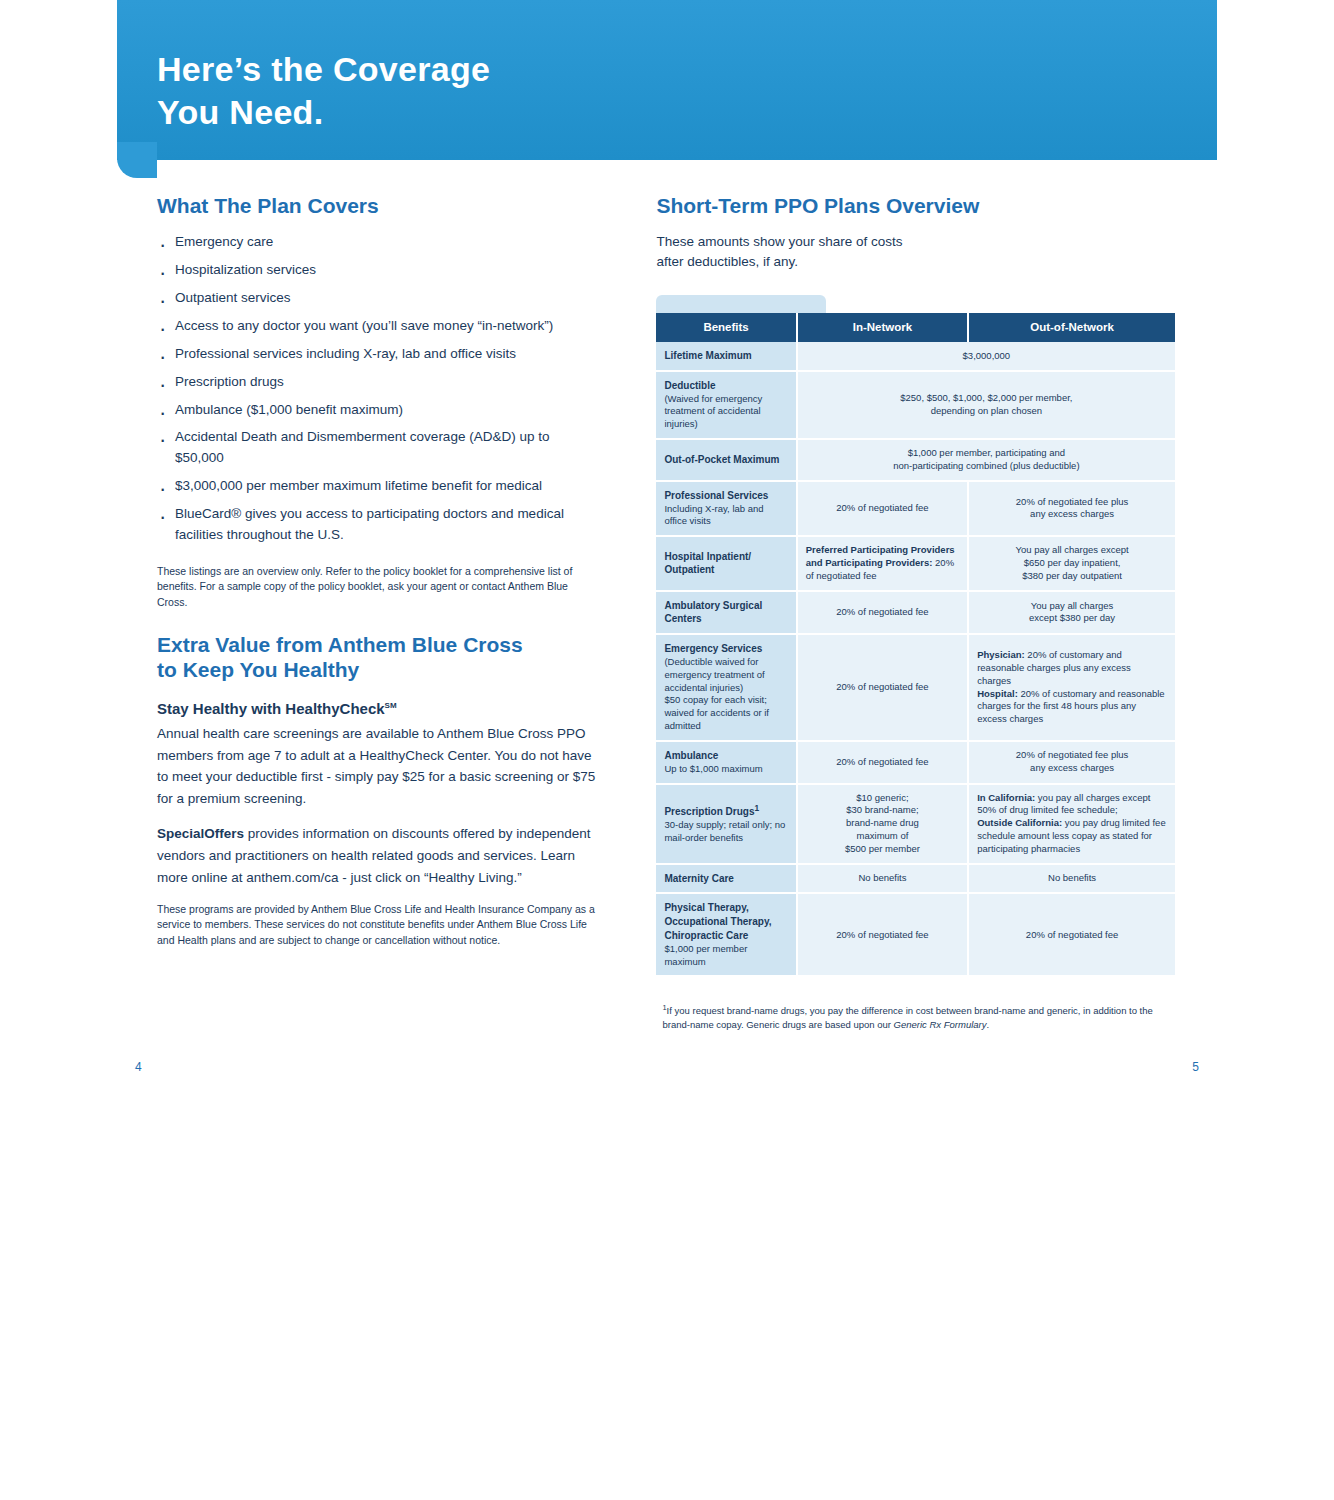Here’s the Coverage
You Need.
What The Plan Covers
Emergency care
Hospitalization services
Outpatient services
Access to any doctor you want (you’ll save money “in-network”)
Professional services including X-ray, lab and office visits
Prescription drugs
Ambulance ($1,000 benefit maximum)
Accidental Death and Dismemberment coverage (AD&D) up to $50,000
$3,000,000 per member maximum lifetime benefit for medical
BlueCard® gives you access to participating doctors and medical facilities throughout the U.S.
These listings are an overview only. Refer to the policy booklet for a comprehensive list of benefits. For a sample copy of the policy booklet, ask your agent or contact Anthem Blue Cross.
Extra Value from Anthem Blue Cross
to Keep You Healthy
Stay Healthy with HealthyCheckSM
Annual health care screenings are available to Anthem Blue Cross PPO members from age 7 to adult at a HealthyCheck Center. You do not have to meet your deductible first - simply pay $25 for a basic screening or $75 for a premium screening.
SpecialOffers provides information on discounts offered by independent vendors and practitioners on health related goods and services. Learn more online at anthem.com/ca - just click on “Healthy Living.”
These programs are provided by Anthem Blue Cross Life and Health Insurance Company as a service to members. These services do not constitute benefits under Anthem Blue Cross Life and Health plans and are subject to change or cancellation without notice.
Short-Term PPO Plans Overview
These amounts show your share of costs
after deductibles, if any.
| Benefits | In-Network | Out-of-Network |
| --- | --- | --- |
| Lifetime Maximum | $3,000,000 |
| Deductible (Waived for emergency treatment of accidental injuries) | $250, $500, $1,000, $2,000 per member, depending on plan chosen |
| Out-of-Pocket Maximum | $1,000 per member, participating and non-participating combined (plus deductible) |
| Professional Services Including X-ray, lab and office visits | 20% of negotiated fee | 20% of negotiated fee plus any excess charges |
| Hospital Inpatient/ Outpatient | Preferred Participating Providers and Participating Providers: 20% of negotiated fee | You pay all charges except $650 per day inpatient, $380 per day outpatient |
| Ambulatory Surgical Centers | 20% of negotiated fee | You pay all charges except $380 per day |
| Emergency Services (Deductible waived for emergency treatment of accidental injuries) $50 copay for each visit; waived for accidents or if admitted | 20% of negotiated fee | Physician: 20% of customary and reasonable charges plus any excess charges Hospital: 20% of customary and reasonable charges for the first 48 hours plus any excess charges |
| Ambulance Up to $1,000 maximum | 20% of negotiated fee | 20% of negotiated fee plus any excess charges |
| Prescription Drugs 1 30-day supply; retail only; no mail-order benefits | $10 generic; $30 brand-name; brand-name drug maximum of $500 per member | In California: you pay all charges except 50% of drug limited fee schedule; Outside California: you pay drug limited fee schedule amount less copay as stated for participating pharmacies |
| Maternity Care | No benefits | No benefits |
| Physical Therapy, Occupational Therapy, Chiropractic Care $1,000 per member maximum | 20% of negotiated fee | 20% of negotiated fee |
1If you request brand-name drugs, you pay the difference in cost between brand-name and generic, in addition to the brand-name copay. Generic drugs are based upon our Generic Rx Formulary.
4
5